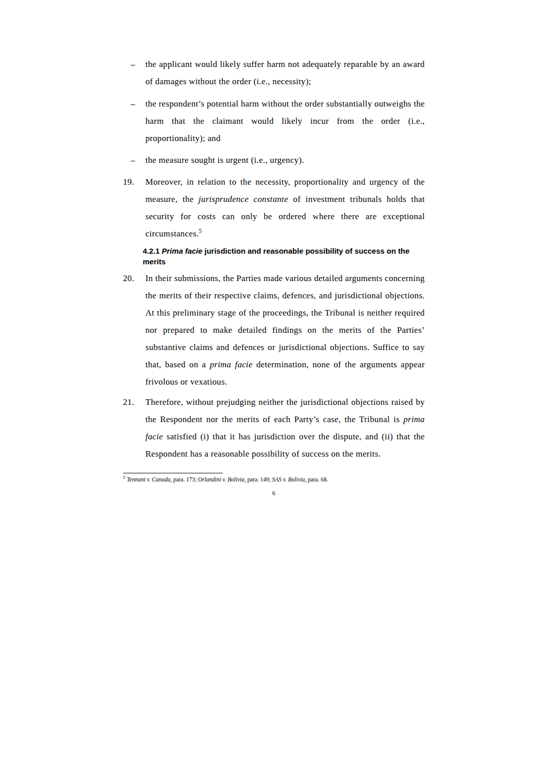the applicant would likely suffer harm not adequately reparable by an award of damages without the order (i.e., necessity);
the respondent’s potential harm without the order substantially outweighs the harm that the claimant would likely incur from the order (i.e., proportionality); and
the measure sought is urgent (i.e., urgency).
Moreover, in relation to the necessity, proportionality and urgency of the measure, the jurisprudence constante of investment tribunals holds that security for costs can only be ordered where there are exceptional circumstances.5
4.2.1 Prima facie jurisdiction and reasonable possibility of success on the merits
In their submissions, the Parties made various detailed arguments concerning the merits of their respective claims, defences, and jurisdictional objections. At this preliminary stage of the proceedings, the Tribunal is neither required nor prepared to make detailed findings on the merits of the Parties’ substantive claims and defences or jurisdictional objections. Suffice to say that, based on a prima facie determination, none of the arguments appear frivolous or vexatious.
Therefore, without prejudging neither the jurisdictional objections raised by the Respondent nor the merits of each Party’s case, the Tribunal is prima facie satisfied (i) that it has jurisdiction over the dispute, and (ii) that the Respondent has a reasonable possibility of success on the merits.
5 Tennant v. Canada, para. 173; Orlandini v. Bolivia, para. 149; SAS v. Bolivia, para. 68.
6